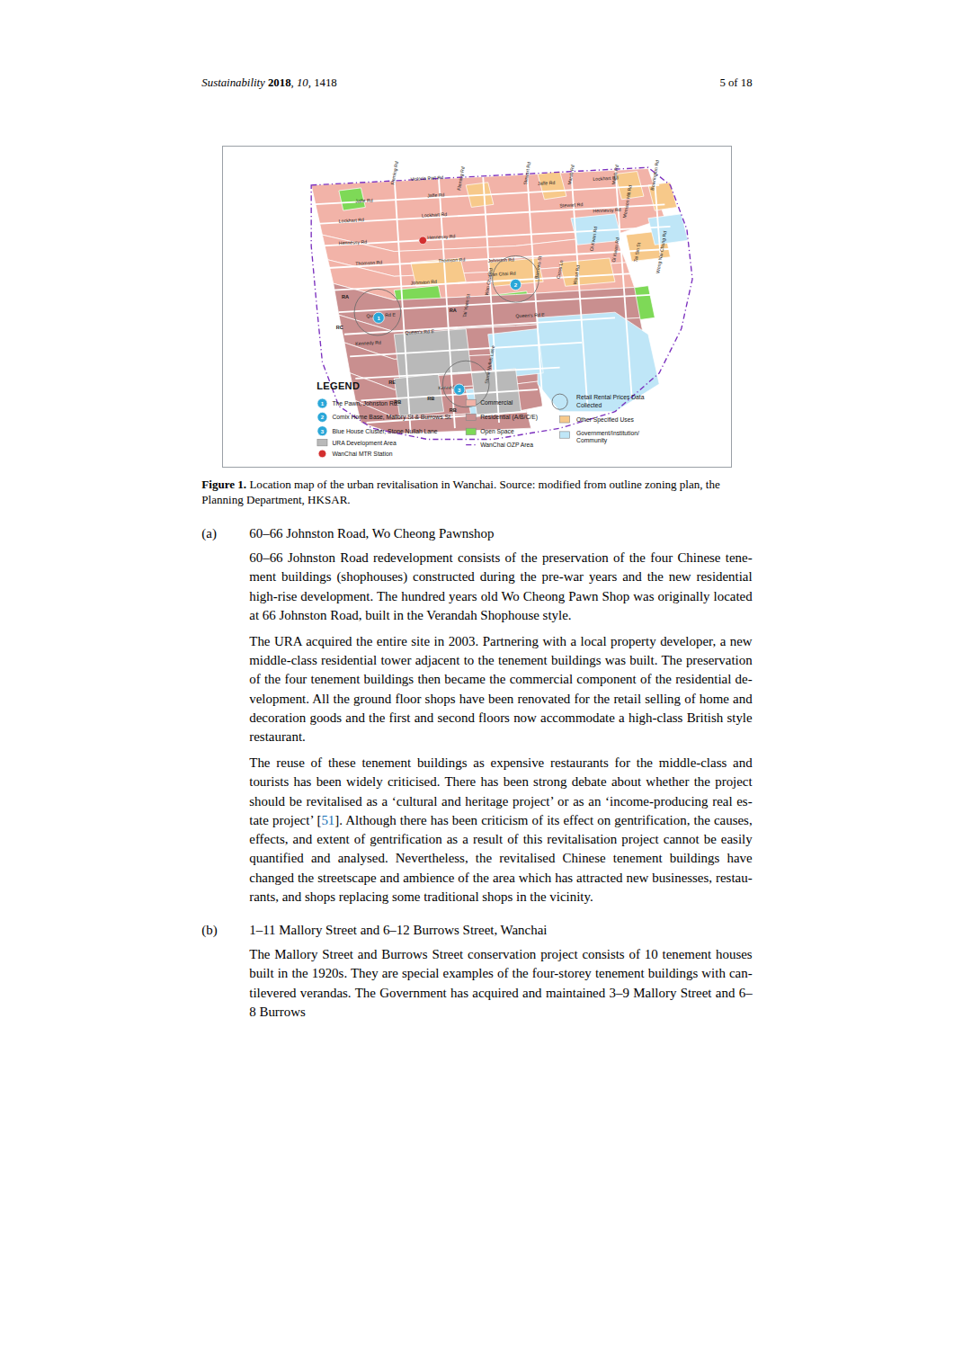Sustainability 2018, 10, 1418
5 of 18
Victoria Part Rd Jaffe Rd Jaffe Rd Lockhart Rd Lockhart Rd Hennessy Rd Hennessy Rd Jaffe Rd Lockhart Rd Stewart Rd Hennessy Rd Thomson Rd Thomson Rd Johnston Rd Johnston Rd Wan Chai Rd Queen's Rd E Queen's Rd E Queen's Rd E Kennedy Rd Kennedy Rd Fleming Rd Fleming Rd Stewart Rd Marsh Rd Marsh Rd Bowrington Rd Morrison Hill Rd Oi Kwan Rd Oi Kwan Rd Tai Sin St Wong Nai Chung Rd Burrows St Cross Ln Wood Rd Wan Chai Rd Tai Yuen St Stone Nullah Lane RA RA RC RE RB RB RB 1 2 3 LEGEND 1 The Pawn, Johnston Rd. 2 Comix Home Base, Mallory St & Burrows St. 3 Blue House Cluster, Stone Nullah Lane URA Development Area WanChai MTR Station Commercial Residential (A/B/C/E) Open Space WanChai OZP Area Retail Rental Prices Data Collected Other Specified Uses Government/Institution/ Community
Figure 1. Location map of the urban revitalisation in Wanchai. Source: modified from outline zoning plan, the Planning Department, HKSAR.
(a)
60–66 Johnston Road, Wo Cheong Pawnshop
60–66 Johnston Road redevelopment consists of the preservation of the four Chinese tenement buildings (shophouses) constructed during the pre-war years and the new residential high-rise development. The hundred years old Wo Cheong Pawn Shop was originally located at 66 Johnston Road, built in the Verandah Shophouse style.
The URA acquired the entire site in 2003. Partnering with a local property developer, a new middle-class residential tower adjacent to the tenement buildings was built. The preservation of the four tenement buildings then became the commercial component of the residential development. All the ground floor shops have been renovated for the retail selling of home and decoration goods and the first and second floors now accommodate a high-class British style restaurant.
The reuse of these tenement buildings as expensive restaurants for the middle-class and tourists has been widely criticised. There has been strong debate about whether the project should be revitalised as a ‘cultural and heritage project’ or as an ‘income-producing real estate project’ [51]. Although there has been criticism of its effect on gentrification, the causes, effects, and extent of gentrification as a result of this revitalisation project cannot be easily quantified and analysed. Nevertheless, the revitalised Chinese tenement buildings have changed the streetscape and ambience of the area which has attracted new businesses, restaurants, and shops replacing some traditional shops in the vicinity.
(b)
1–11 Mallory Street and 6–12 Burrows Street, Wanchai
The Mallory Street and Burrows Street conservation project consists of 10 tenement houses built in the 1920s. They are special examples of the four-storey tenement buildings with cantilevered verandas. The Government has acquired and maintained 3–9 Mallory Street and 6–8 Burrows